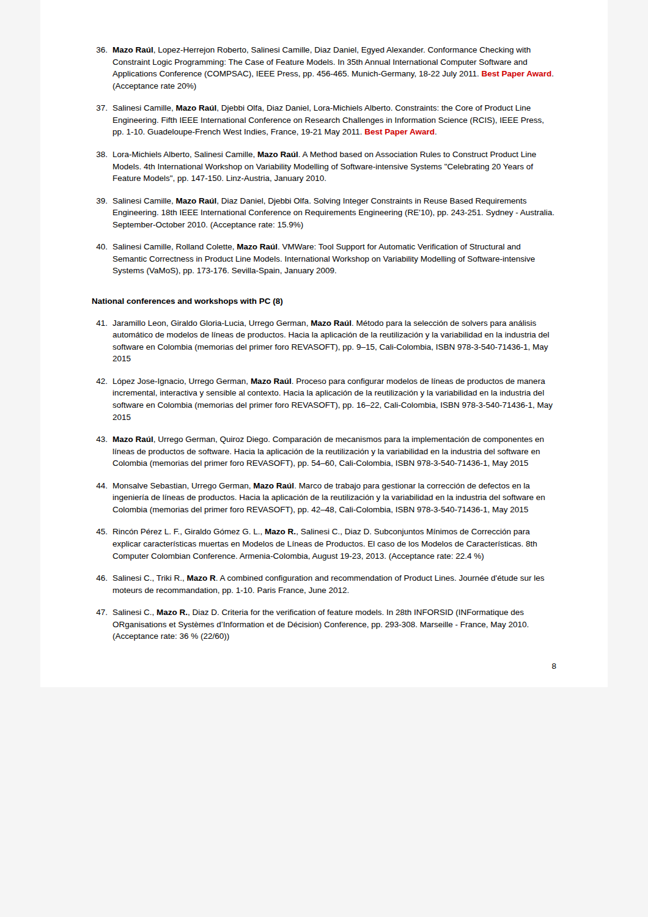36. Mazo Raúl, Lopez-Herrejon Roberto, Salinesi Camille, Diaz Daniel, Egyed Alexander. Conformance Checking with Constraint Logic Programming: The Case of Feature Models. In 35th Annual International Computer Software and Applications Conference (COMPSAC), IEEE Press, pp. 456-465. Munich-Germany, 18-22 July 2011. Best Paper Award. (Acceptance rate 20%)
37. Salinesi Camille, Mazo Raúl, Djebbi Olfa, Diaz Daniel, Lora-Michiels Alberto. Constraints: the Core of Product Line Engineering. Fifth IEEE International Conference on Research Challenges in Information Science (RCIS), IEEE Press, pp. 1-10. Guadeloupe-French West Indies, France, 19-21 May 2011. Best Paper Award.
38. Lora-Michiels Alberto, Salinesi Camille, Mazo Raúl. A Method based on Association Rules to Construct Product Line Models. 4th International Workshop on Variability Modelling of Software-intensive Systems "Celebrating 20 Years of Feature Models", pp. 147-150. Linz-Austria, January 2010.
39. Salinesi Camille, Mazo Raúl, Diaz Daniel, Djebbi Olfa. Solving Integer Constraints in Reuse Based Requirements Engineering. 18th IEEE International Conference on Requirements Engineering (RE'10), pp. 243-251. Sydney - Australia. September-October 2010. (Acceptance rate: 15.9%)
40. Salinesi Camille, Rolland Colette, Mazo Raúl. VMWare: Tool Support for Automatic Verification of Structural and Semantic Correctness in Product Line Models. International Workshop on Variability Modelling of Software-intensive Systems (VaMoS), pp. 173-176. Sevilla-Spain, January 2009.
National conferences and workshops with PC (8)
41. Jaramillo Leon, Giraldo Gloria-Lucia, Urrego German, Mazo Raúl. Método para la selección de solvers para análisis automático de modelos de líneas de productos. Hacia la aplicación de la reutilización y la variabilidad en la industria del software en Colombia (memorias del primer foro REVASOFT), pp. 9–15, Cali-Colombia, ISBN 978-3-540-71436-1, May 2015
42. López Jose-Ignacio, Urrego German, Mazo Raúl. Proceso para configurar modelos de líneas de productos de manera incremental, interactiva y sensible al contexto. Hacia la aplicación de la reutilización y la variabilidad en la industria del software en Colombia (memorias del primer foro REVASOFT), pp. 16–22, Cali-Colombia, ISBN 978-3-540-71436-1, May 2015
43. Mazo Raúl, Urrego German, Quiroz Diego. Comparación de mecanismos para la implementación de componentes en líneas de productos de software. Hacia la aplicación de la reutilización y la variabilidad en la industria del software en Colombia (memorias del primer foro REVASOFT), pp. 54–60, Cali-Colombia, ISBN 978-3-540-71436-1, May 2015
44. Monsalve Sebastian, Urrego German, Mazo Raúl. Marco de trabajo para gestionar la corrección de defectos en la ingeniería de líneas de productos. Hacia la aplicación de la reutilización y la variabilidad en la industria del software en Colombia (memorias del primer foro REVASOFT), pp. 42–48, Cali-Colombia, ISBN 978-3-540-71436-1, May 2015
45. Rincón Pérez L. F., Giraldo Gómez G. L., Mazo R., Salinesi C., Diaz D. Subconjuntos Mínimos de Corrección para explicar características muertas en Modelos de Líneas de Productos. El caso de los Modelos de Características. 8th Computer Colombian Conference. Armenia-Colombia, August 19-23, 2013. (Acceptance rate: 22.4 %)
46. Salinesi C., Triki R., Mazo R. A combined configuration and recommendation of Product Lines. Journée d'étude sur les moteurs de recommandation, pp. 1-10. Paris France, June 2012.
47. Salinesi C., Mazo R., Diaz D. Criteria for the verification of feature models. In 28th INFORSID (INFormatique des ORganisations et Systèmes d’Information et de Décision) Conference, pp. 293-308. Marseille - France, May 2010. (Acceptance rate: 36 % (22/60))
8